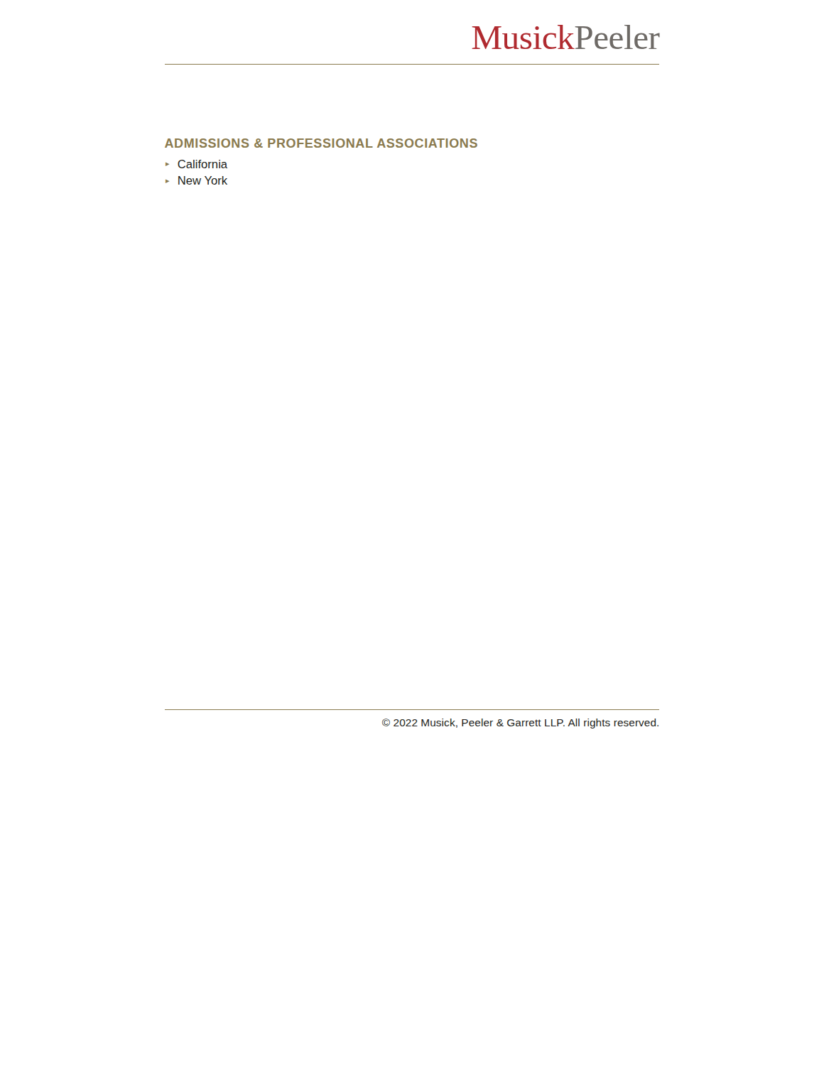Musick Peeler
Admissions & Professional Associations
California
New York
© 2022 Musick, Peeler & Garrett LLP. All rights reserved.